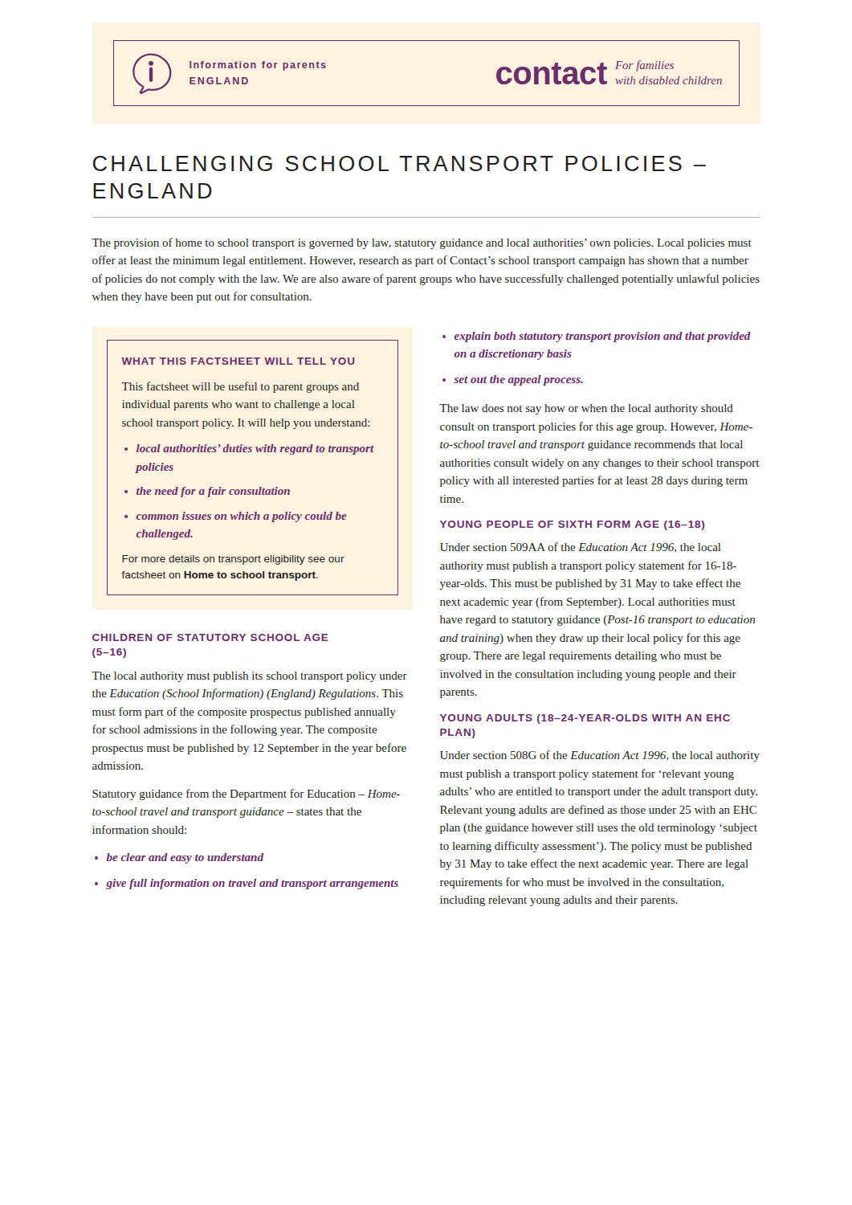Information for parents
England
contact
For families
with disabled children
Challenging school transport policies –
England
The provision of home to school transport is governed by law, statutory guidance and local authorities’ own policies. Local policies must offer at least the minimum legal entitlement. However, research as part of Contact’s school transport campaign has shown that a number of policies do not comply with the law. We are also aware of parent groups who have successfully challenged potentially unlawful policies when they have been put out for consultation.
What this factsheet will tell you
This factsheet will be useful to parent groups and individual parents who want to challenge a local school transport policy. It will help you understand:
local authorities’ duties with regard to transport policies
the need for a fair consultation
common issues on which a policy could be challenged.
For more details on transport eligibility see our factsheet on Home to school transport.
Children of statutory school age
(5–16)
The local authority must publish its school transport policy under the Education (School Information) (England) Regulations. This must form part of the composite prospectus published annually for school admissions in the following year. The composite prospectus must be published by 12 September in the year before admission.
Statutory guidance from the Department for Education – Home-to-school travel and transport guidance – states that the information should:
be clear and easy to understand
give full information on travel and transport arrangements
explain both statutory transport provision and that provided on a discretionary basis
set out the appeal process.
The law does not say how or when the local authority should consult on transport policies for this age group. However, Home-to-school travel and transport guidance recommends that local authorities consult widely on any changes to their school transport policy with all interested parties for at least 28 days during term time.
Young people of sixth form age (16–18)
Under section 509AA of the Education Act 1996, the local authority must publish a transport policy statement for 16-18-year-olds. This must be published by 31 May to take effect the next academic year (from September). Local authorities must have regard to statutory guidance (Post-16 transport to education and training) when they draw up their local policy for this age group. There are legal requirements detailing who must be involved in the consultation including young people and their parents.
Young adults (18–24-year-olds with an EHC plan)
Under section 508G of the Education Act 1996, the local authority must publish a transport policy statement for ‘relevant young adults’ who are entitled to transport under the adult transport duty. Relevant young adults are defined as those under 25 with an EHC plan (the guidance however still uses the old terminology ‘subject to learning difficulty assessment’). The policy must be published by 31 May to take effect the next academic year. There are legal requirements for who must be involved in the consultation, including relevant young adults and their parents.